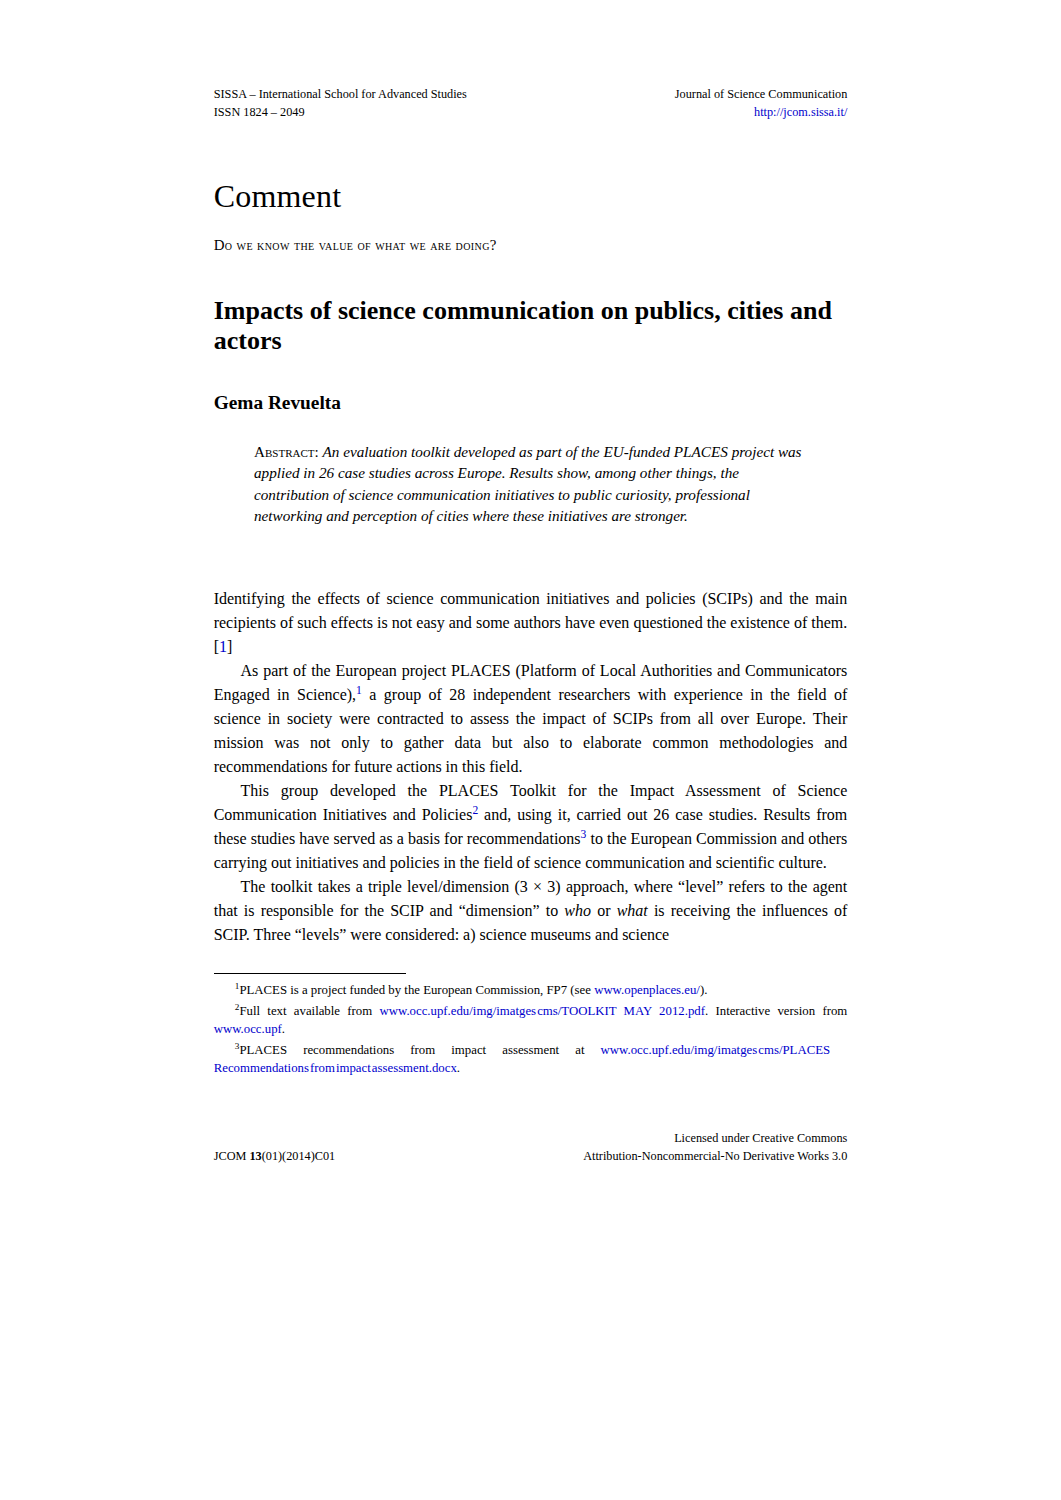SISSA – International School for Advanced Studies
Journal of Science Communication
ISSN 1824 – 2049
http://jcom.sissa.it/
Comment
Do we know the value of what we are doing?
Impacts of science communication on publics, cities and actors
Gema Revuelta
Abstract: An evaluation toolkit developed as part of the EU-funded PLACES project was applied in 26 case studies across Europe. Results show, among other things, the contribution of science communication initiatives to public curiosity, professional networking and perception of cities where these initiatives are stronger.
Identifying the effects of science communication initiatives and policies (SCIPs) and the main recipients of such effects is not easy and some authors have even questioned the existence of them. [1]
As part of the European project PLACES (Platform of Local Authorities and Communicators Engaged in Science),1 a group of 28 independent researchers with experience in the field of science in society were contracted to assess the impact of SCIPs from all over Europe. Their mission was not only to gather data but also to elaborate common methodologies and recommendations for future actions in this field.
This group developed the PLACES Toolkit for the Impact Assessment of Science Communication Initiatives and Policies2 and, using it, carried out 26 case studies. Results from these studies have served as a basis for recommendations3 to the European Commission and others carrying out initiatives and policies in the field of science communication and scientific culture.
The toolkit takes a triple level/dimension (3 × 3) approach, where “level” refers to the agent that is responsible for the SCIP and “dimension” to who or what is receiving the influences of SCIP. Three “levels” were considered: a) science museums and science
1PLACES is a project funded by the European Commission, FP7 (see www.openplaces.eu/).
2Full text available from www.occ.upf.edu/img/imatges cms/TOOLKIT MAY 2012.pdf. Interactive version from www.occ.upf.
3PLACES recommendations from impact assessment at www.occ.upf.edu/img/imatges cms/PLACES  Recommendations from impact assessment.docx.
JCOM 13(01)(2014)C01
Licensed under Creative Commons
Attribution-Noncommercial-No Derivative Works 3.0